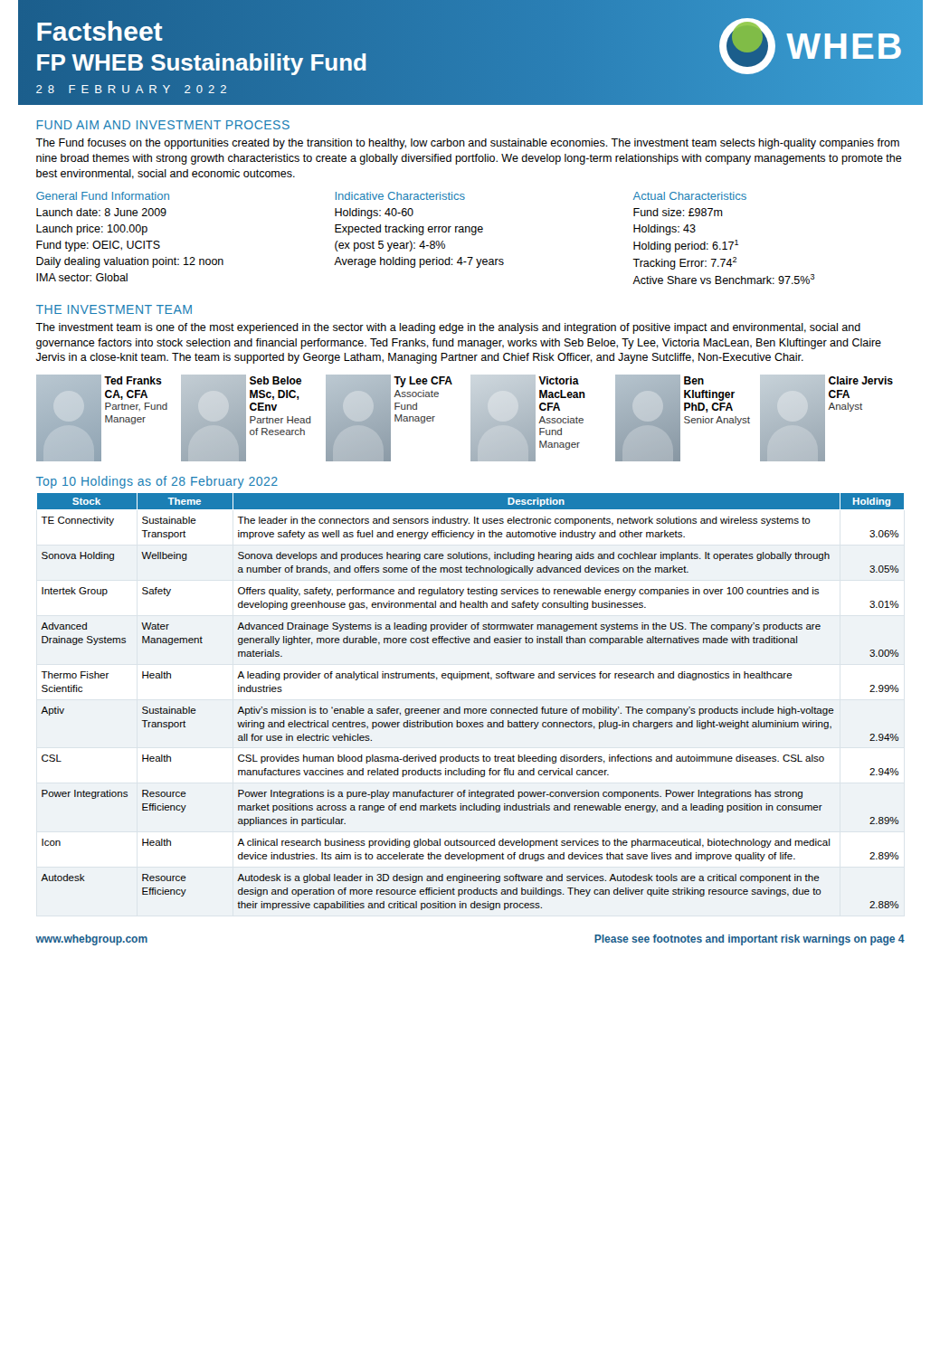Factsheet
FP WHEB Sustainability Fund
28 FEBRUARY 2022
WHEB
FUND AIM AND INVESTMENT PROCESS
The Fund focuses on the opportunities created by the transition to healthy, low carbon and sustainable economies. The investment team selects high-quality companies from nine broad themes with strong growth characteristics to create a globally diversified portfolio. We develop long-term relationships with company managements to promote the best environmental, social and economic outcomes.
General Fund Information
Launch date: 8 June 2009
Launch price: 100.00p
Fund type: OEIC, UCITS
Daily dealing valuation point: 12 noon
IMA sector: Global
Indicative Characteristics
Holdings: 40-60
Expected tracking error range
(ex post 5 year): 4-8%
Average holding period: 4-7 years
Actual Characteristics
Fund size: £987m
Holdings: 43
Holding period: 6.171
Tracking Error: 7.742
Active Share vs Benchmark: 97.5%3
THE INVESTMENT TEAM
The investment team is one of the most experienced in the sector with a leading edge in the analysis and integration of positive impact and environmental, social and governance factors into stock selection and financial performance. Ted Franks, fund manager, works with Seb Beloe, Ty Lee, Victoria MacLean, Ben Kluftinger and Claire Jervis in a close-knit team. The team is supported by George Latham, Managing Partner and Chief Risk Officer, and Jayne Sutcliffe, Non-Executive Chair.
Ted Franks CA, CFA
Partner, Fund Manager
Seb Beloe MSc, DIC, CEnv
Partner Head of Research
Ty Lee CFA
Associate Fund Manager
Victoria MacLean CFA
Associate Fund Manager
Ben Kluftinger PhD, CFA
Senior Analyst
Claire Jervis CFA
Analyst
Top 10 Holdings as of 28 February 2022
| Stock | Theme | Description | Holding |
| --- | --- | --- | --- |
| TE Connectivity | Sustainable Transport | The leader in the connectors and sensors industry. It uses electronic components, network solutions and wireless systems to improve safety as well as fuel and energy efficiency in the automotive industry and other markets. | 3.06% |
| Sonova Holding | Wellbeing | Sonova develops and produces hearing care solutions, including hearing aids and cochlear implants. It operates globally through a number of brands, and offers some of the most technologically advanced devices on the market. | 3.05% |
| Intertek Group | Safety | Offers quality, safety, performance and regulatory testing services to renewable energy companies in over 100 countries and is developing greenhouse gas, environmental and health and safety consulting businesses. | 3.01% |
| Advanced Drainage Systems | Water Management | Advanced Drainage Systems is a leading provider of stormwater management systems in the US. The company’s products are generally lighter, more durable, more cost effective and easier to install than comparable alternatives made with traditional materials. | 3.00% |
| Thermo Fisher Scientific | Health | A leading provider of analytical instruments, equipment, software and services for research and diagnostics in healthcare industries | 2.99% |
| Aptiv | Sustainable Transport | Aptiv’s mission is to ‘enable a safer, greener and more connected future of mobility’. The company’s products include high-voltage wiring and electrical centres, power distribution boxes and battery connectors, plug-in chargers and light-weight aluminium wiring, all for use in electric vehicles. | 2.94% |
| CSL | Health | CSL provides human blood plasma-derived products to treat bleeding disorders, infections and autoimmune diseases. CSL also manufactures vaccines and related products including for flu and cervical cancer. | 2.94% |
| Power Integrations | Resource Efficiency | Power Integrations is a pure-play manufacturer of integrated power-conversion components. Power Integrations has strong market positions across a range of end markets including industrials and renewable energy, and a leading position in consumer appliances in particular. | 2.89% |
| Icon | Health | A clinical research business providing global outsourced development services to the pharmaceutical, biotechnology and medical device industries. Its aim is to accelerate the development of drugs and devices that save lives and improve quality of life. | 2.89% |
| Autodesk | Resource Efficiency | Autodesk is a global leader in 3D design and engineering software and services. Autodesk tools are a critical component in the design and operation of more resource efficient products and buildings. They can deliver quite striking resource savings, due to their impressive capabilities and critical position in design process. | 2.88% |
www.whebgroup.com
Please see footnotes and important risk warnings on page 4